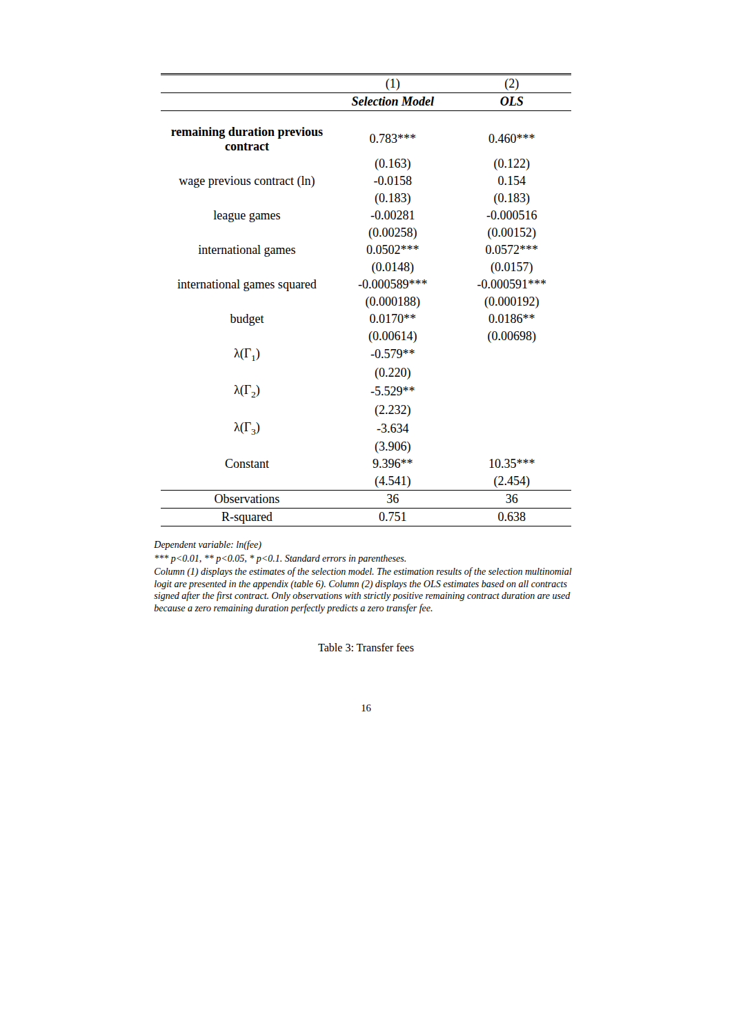| | (1) | (2) |
| | Selection Model | OLS |
| remaining duration previous contract | 0.783*** | 0.460*** |
| | (0.163) | (0.122) |
| wage previous contract (ln) | -0.0158 | 0.154 |
| | (0.183) | (0.183) |
| league games | -0.00281 | -0.000516 |
| | (0.00258) | (0.00152) |
| international games | 0.0502*** | 0.0572*** |
| | (0.0148) | (0.0157) |
| international games squared | -0.000589*** | -0.000591*** |
| | (0.000188) | (0.000192) |
| budget | 0.0170** | 0.0186** |
| | (0.00614) | (0.00698) |
| λ(Γ 1 ) | -0.579** | |
| | (0.220) | |
| λ(Γ 2 ) | -5.529** | |
| | (2.232) | |
| λ(Γ 3 ) | -3.634 | |
| | (3.906) | |
| Constant | 9.396** | 10.35*** |
| | (4.541) | (2.454) |
| Observations | 36 | 36 |
| R-squared | 0.751 | 0.638 |
Dependent variable: ln(fee)
*** p<0.01, ** p<0.05, * p<0.1. Standard errors in parentheses.
Column (1) displays the estimates of the selection model. The estimation results of the selection multinomial logit are presented in the appendix (table 6). Column (2) displays the OLS estimates based on all contracts signed after the first contract. Only observations with strictly positive remaining contract duration are used because a zero remaining duration perfectly predicts a zero transfer fee.
Table 3: Transfer fees
16